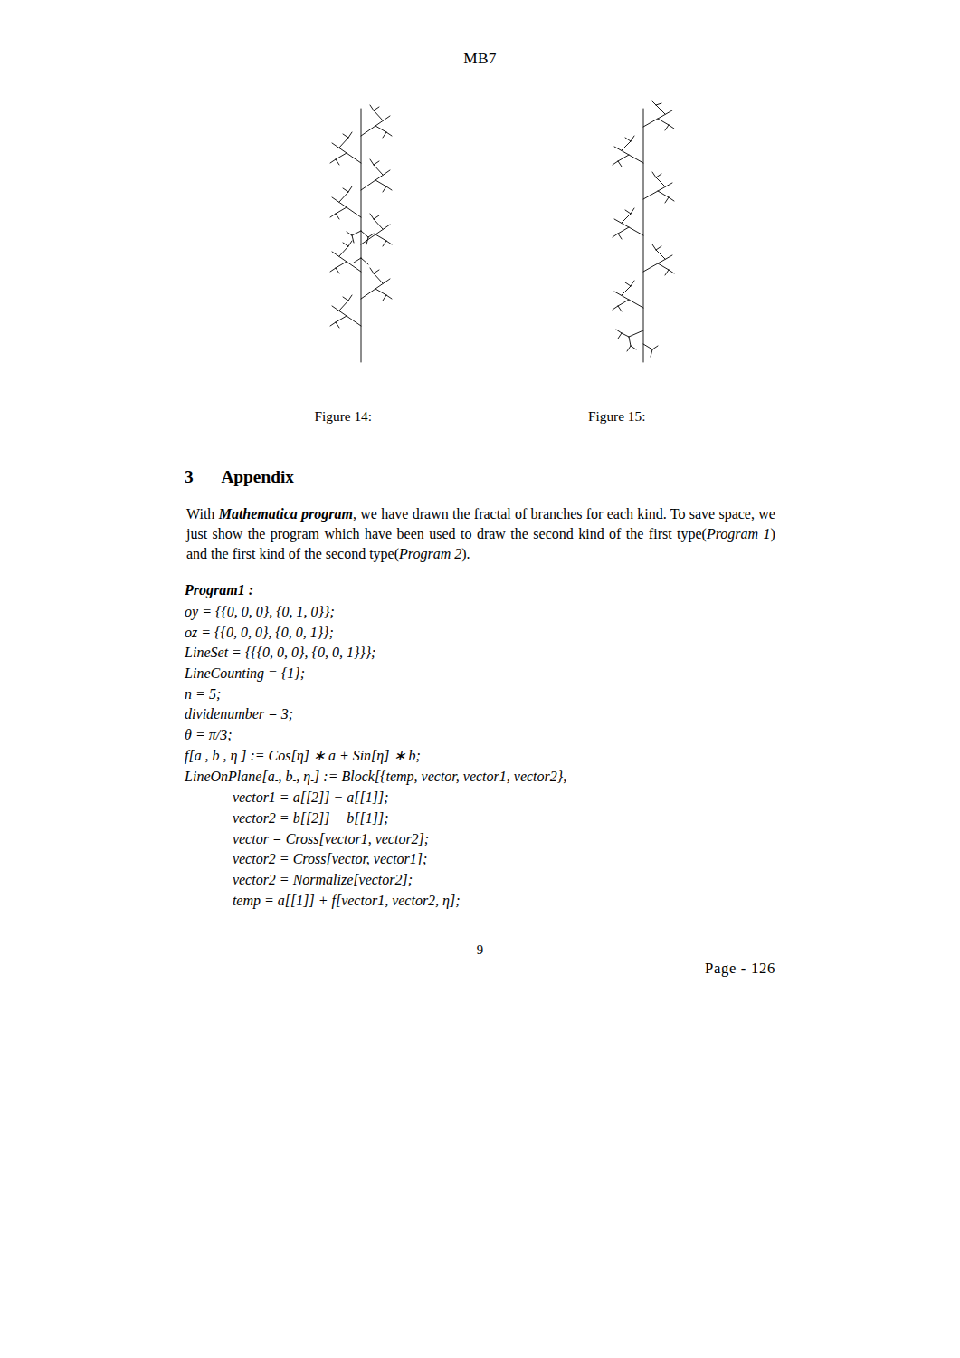MB7
Figure 14:
Figure 15:
3 Appendix
With Mathematica program, we have drawn the fractal of branches for each kind. To save space, we just show the program which have been used to draw the second kind of the first type(Program 1) and the first kind of the second type(Program 2).
Program1 :
oy = {{0, 0, 0}, {0, 1, 0}};
oz = {{0, 0, 0}, {0, 0, 1}};
LineSet = {{{0, 0, 0}, {0, 0, 1}}};
LineCounting = {1};
n = 5;
dividenumber = 3;
θ = π/3;
f[a-, b-, η-] := Cos[η] ∗ a + Sin[η] ∗ b;
LineOnPlane[a-, b-, η-] := Block[{temp, vector, vector1, vector2},
vector1 = a[[2]] − a[[1]];
vector2 = b[[2]] − b[[1]];
vector = Cross[vector1, vector2];
vector2 = Cross[vector, vector1];
vector2 = Normalize[vector2];
temp = a[[1]] + f[vector1, vector2, η];
9
Page - 126